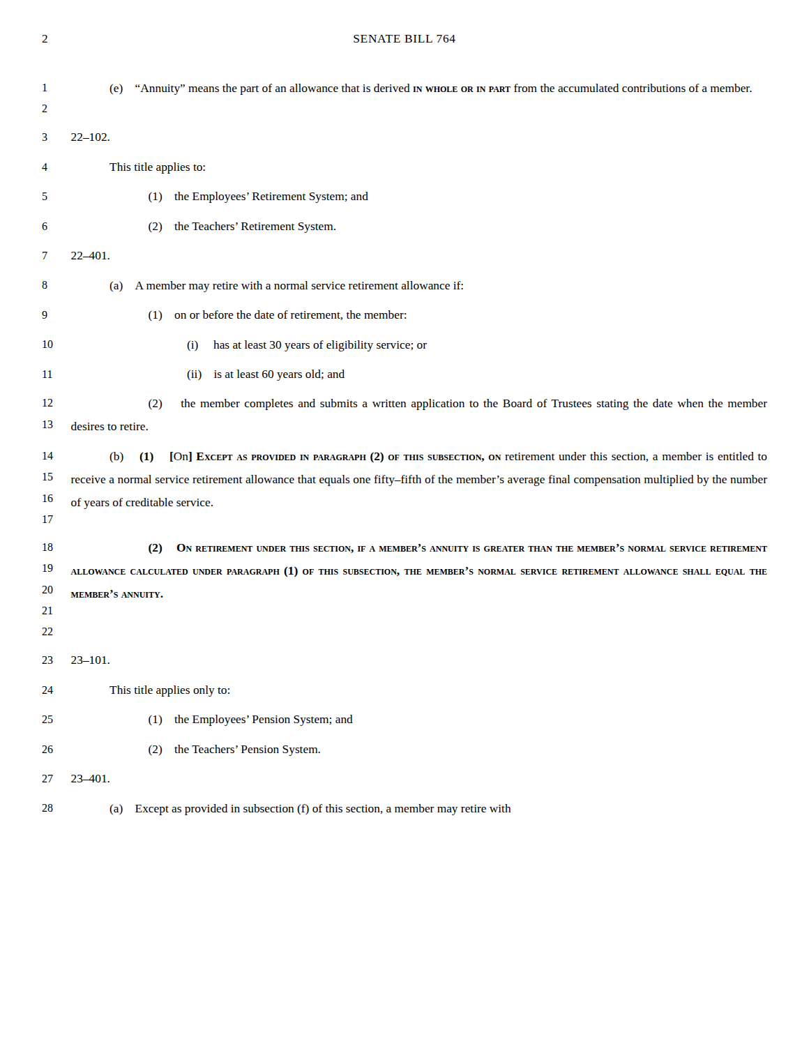2
SENATE BILL 764
1
2
(e) “Annuity” means the part of an allowance that is derived in whole or in part from the accumulated contributions of a member.
3
22–102.
4
This title applies to:
5
(1) the Employees’ Retirement System; and
6
(2) the Teachers’ Retirement System.
7
22–401.
8
(a) A member may retire with a normal service retirement allowance if:
9
(1) on or before the date of retirement, the member:
10
(i) has at least 30 years of eligibility service; or
11
(ii) is at least 60 years old; and
12
13
(2) the member completes and submits a written application to the Board of Trustees stating the date when the member desires to retire.
14
15
16
17
(b) (1) [On] Except as provided in paragraph (2) of this subsection, on retirement under this section, a member is entitled to receive a normal service retirement allowance that equals one fifty–fifth of the member’s average final compensation multiplied by the number of years of creditable service.
18
19
20
21
22
(2) On retirement under this section, if a member’s annuity is greater than the member’s normal service retirement allowance calculated under paragraph (1) of this subsection, the member’s normal service retirement allowance shall equal the member’s annuity.
23
23–101.
24
This title applies only to:
25
(1) the Employees’ Pension System; and
26
(2) the Teachers’ Pension System.
27
23–401.
28
(a) Except as provided in subsection (f) of this section, a member may retire with